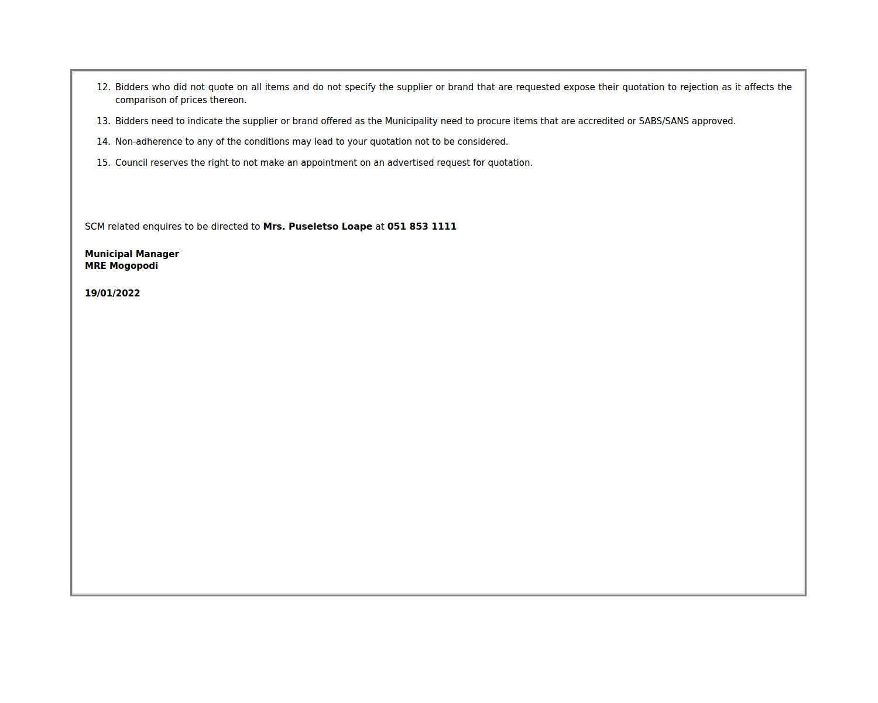12. Bidders who did not quote on all items and do not specify the supplier or brand that are requested expose their quotation to rejection as it affects the comparison of prices thereon.
13. Bidders need to indicate the supplier or brand offered as the Municipality need to procure items that are accredited or SABS/SANS approved.
14. Non-adherence to any of the conditions may lead to your quotation not to be considered.
15. Council reserves the right to not make an appointment on an advertised request for quotation.
SCM related enquires to be directed to Mrs. Puseletso Loape at 051 853 1111
Municipal Manager
MRE Mogopodi
19/01/2022